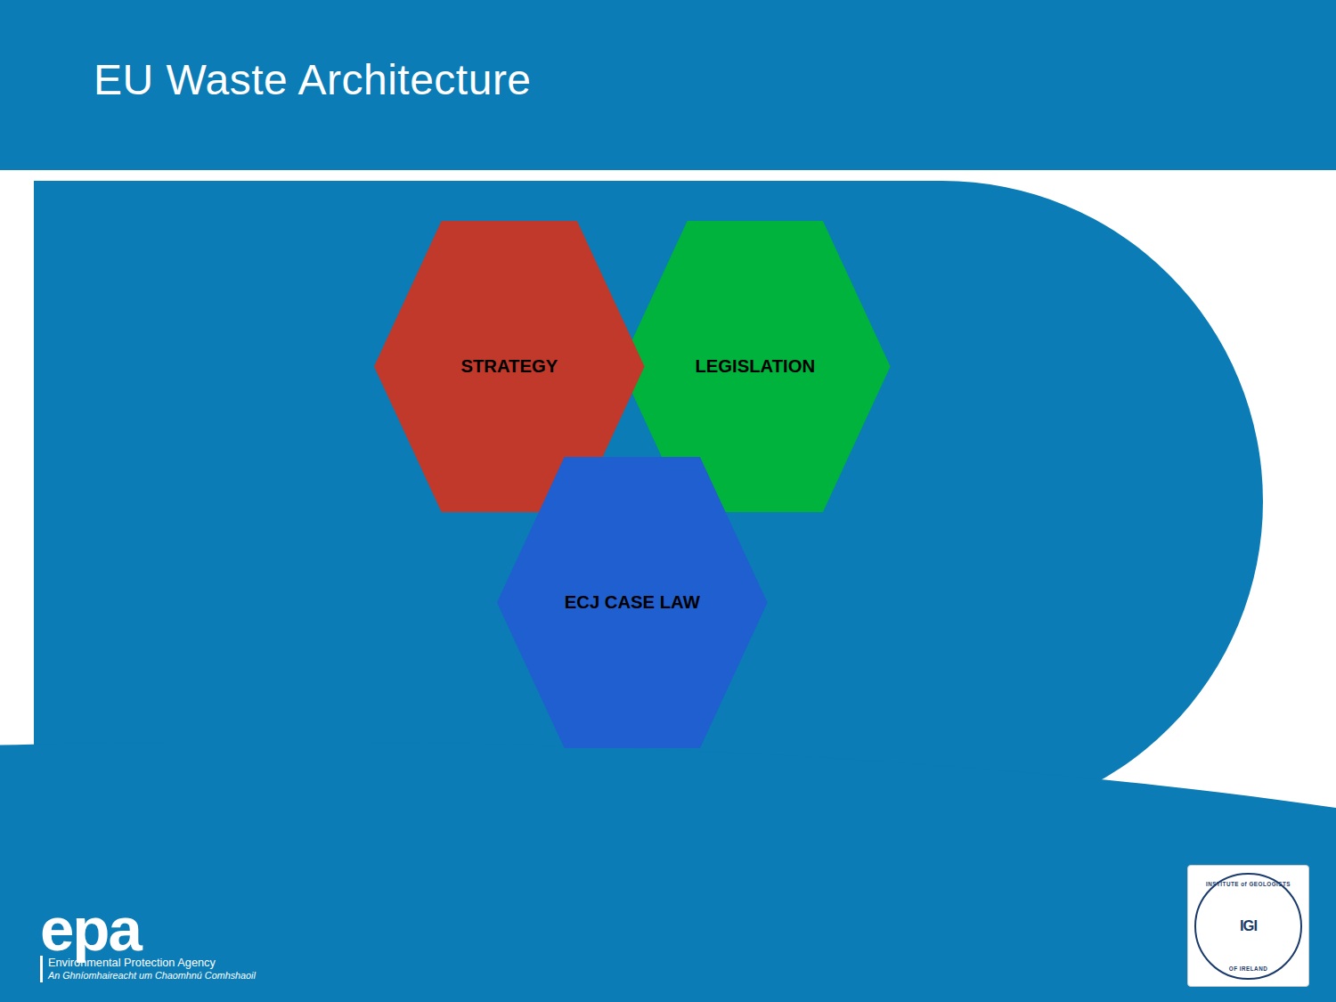EU Waste Architecture
STRATEGY
LEGISLATION
ECJ CASE LAW
epa
Environmental Protection Agency An Ghníomhaireacht um Chaomhnú Comhshaoil
INSTITUTE of GEOLOGISTS IGI OF IRELAND